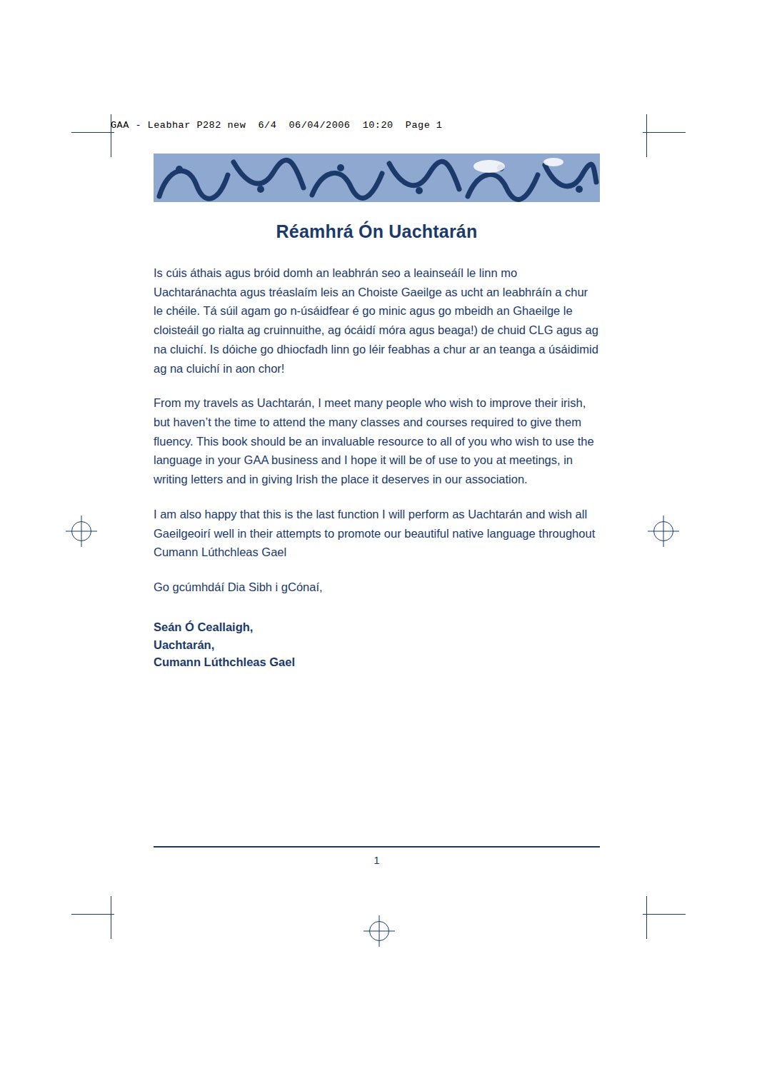GAA - Leabhar P282 new 6/4 06/04/2006 10:20 Page 1
Réamhrá Ón Uachtarán
Is cúis áthais agus bróid domh an leabhrán seo a leainseáíl le linn mo Uachtaránachta agus tréaslaím leis an Choiste Gaeilge as ucht an leabhráín a chur le chéile. Tá súil agam go n-úsáidfear é go minic agus go mbeidh an Ghaeilge le cloisteáil go rialta ag cruinnuithe, ag ócáidí móra agus beaga!) de chuid CLG agus ag na cluichí. Is dóiche go dhiocfadh linn go léir feabhas a chur ar an teanga a úsáidimid ag na cluichí in aon chor!
From my travels as Uachtarán, I meet many people who wish to improve their irish, but haven’t the time to attend the many classes and courses required to give them fluency. This book should be an invaluable resource to all of you who wish to use the language in your GAA business and I hope it will be of use to you at meetings, in writing letters and in giving Irish the place it deserves in our association.
I am also happy that this is the last function I will perform as Uachtarán and wish all Gaeilgeoirí well in their attempts to promote our beautiful native language throughout Cumann Lúthchleas Gael
Go gcúmhdáí Dia Sibh i gCónaí,
Seán Ó Ceallaigh,
Uachtarán,
Cumann Lúthchleas Gael
1